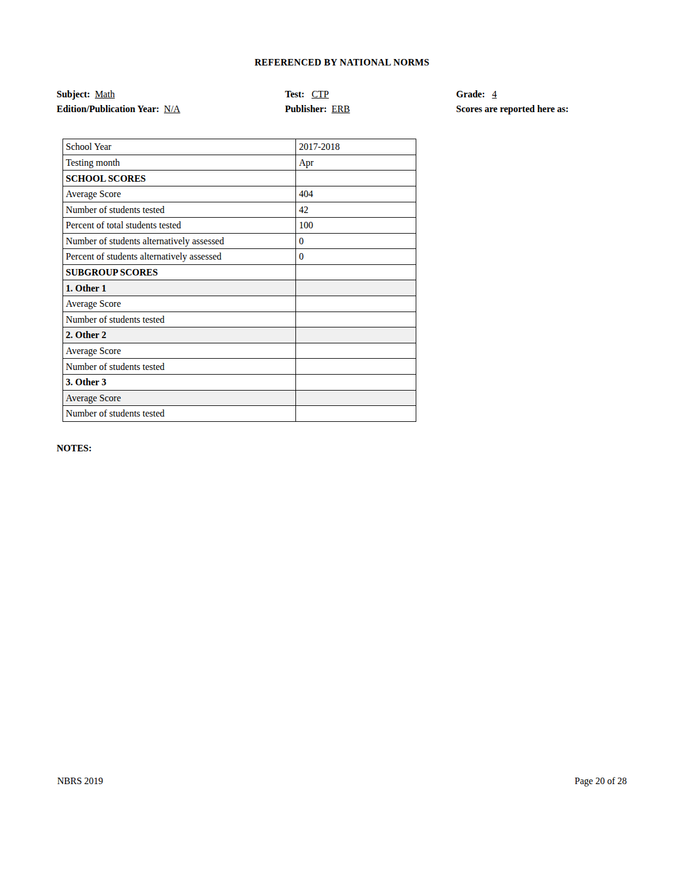REFERENCED BY NATIONAL NORMS
| Subject: Math | Test: CTP | Grade: 4 |
| Edition/Publication Year: N/A | Publisher: ERB | Scores are reported here as: |
| School Year | 2017-2018 |
| Testing month | Apr |
| SCHOOL SCORES | |
| Average Score | 404 |
| Number of students tested | 42 |
| Percent of total students tested | 100 |
| Number of students alternatively assessed | 0 |
| Percent of students alternatively assessed | 0 |
| SUBGROUP SCORES | |
| 1. Other 1 | |
| Average Score | |
| Number of students tested | |
| 2. Other 2 | |
| Average Score | |
| Number of students tested | |
| 3. Other 3 | |
| Average Score | |
| Number of students tested | |
NOTES:
| NBRS 2019 | Page 20 of 28 |